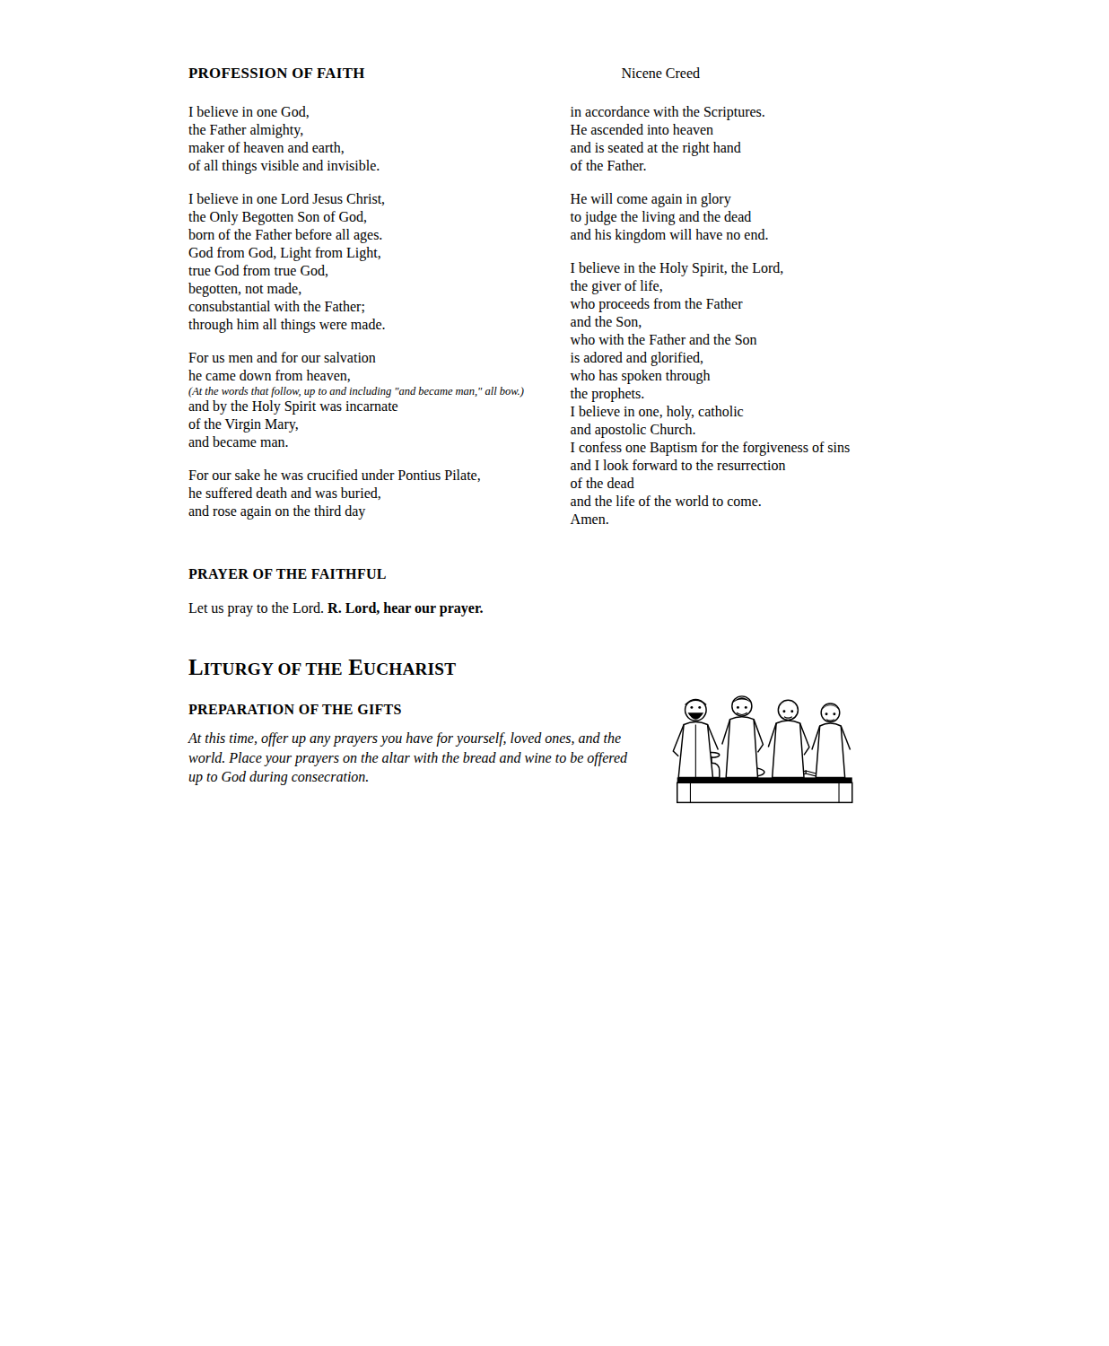PROFESSION OF FAITH
Nicene Creed
I believe in one God,
the Father almighty,
maker of heaven and earth,
of all things visible and invisible.
I believe in one Lord Jesus Christ,
the Only Begotten Son of God,
born of the Father before all ages.
God from God, Light from Light,
true God from true God,
begotten, not made,
consubstantial with the Father;
through him all things were made.
For us men and for our salvation
he came down from heaven,
(At the words that follow, up to and including "and became man," all bow.) and by the Holy Spirit was incarnate
of the Virgin Mary,
and became man.
For our sake he was crucified under Pontius Pilate,
he suffered death and was buried,
and rose again on the third day
in accordance with the Scriptures.
He ascended into heaven
and is seated at the right hand
of the Father.
He will come again in glory
to judge the living and the dead
and his kingdom will have no end.
I believe in the Holy Spirit, the Lord,
the giver of life,
who proceeds from the Father
and the Son,
who with the Father and the Son
is adored and glorified,
who has spoken through
the prophets.
I believe in one, holy, catholic
and apostolic Church.
I confess one Baptism for the forgiveness of sins
and I look forward to the resurrection
of the dead
and the life of the world to come.
Amen.
PRAYER OF THE FAITHFUL
Let us pray to the Lord. R. Lord, hear our prayer.
LITURGY OF THE EUCHARIST
PREPARATION OF THE GIFTS
At this time, offer up any prayers you have for yourself, loved ones, and the world. Place your prayers on the altar with the bread and wine to be offered up to God during consecration.